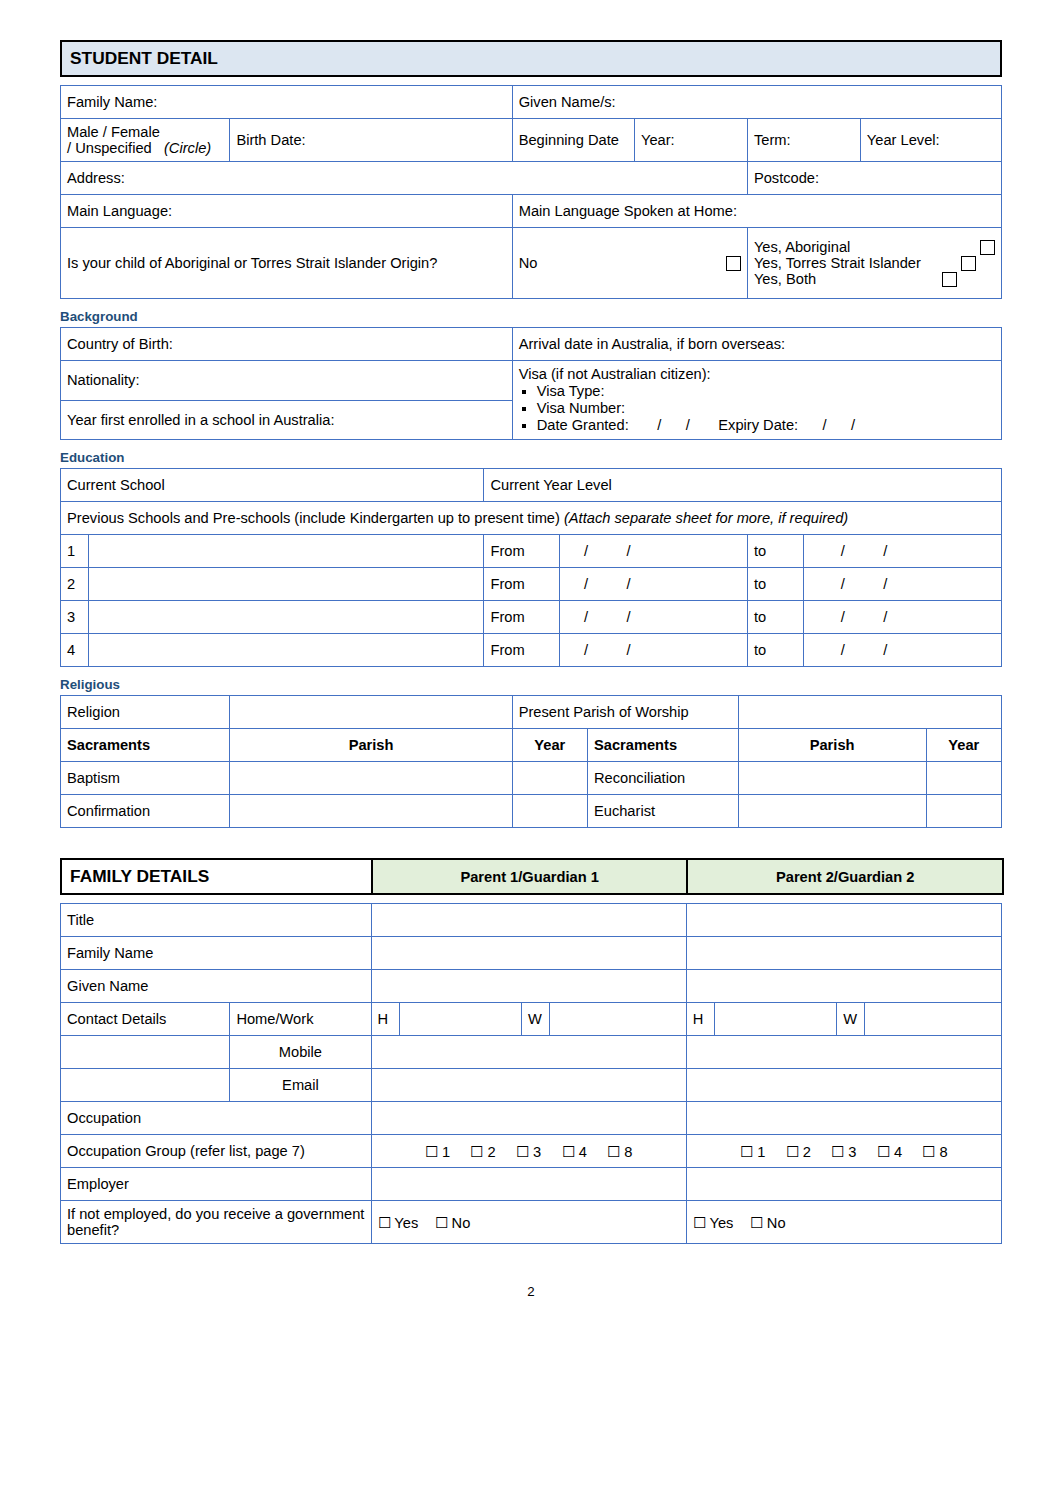STUDENT DETAIL
| Family Name: | Given Name/s: |
| Male / Female / Unspecified (Circle) | Birth Date: | Beginning Date | Year: | Term: | Year Level: |
| Address: | Postcode: |
| Main Language: | Main Language Spoken at Home: |
| Is your child of Aboriginal or Torres Strait Islander Origin? | No | Yes, Aboriginal Yes, Torres Strait Islander Yes, Both |
Background
| Country of Birth: | Arrival date in Australia, if born overseas: |
| Nationality: | Visa (if not Australian citizen): Visa Type: Visa Number: Date Granted: / / Expiry Date: / / |
| Year first enrolled in a school in Australia: |
Education
| Current School | Current Year Level |
| Previous Schools and Pre-schools (include Kindergarten up to present time) (Attach separate sheet for more, if required) |
| 1 | | From | / / | to | / / |
| 2 | | From | / / | to | / / |
| 3 | | From | / / | to | / / |
| 4 | | From | / / | to | / / |
Religious
| Religion | | Present Parish of Worship | |
| Sacraments | Parish | Year | Sacraments | Parish | Year |
| Baptism | | | Reconciliation | | |
| Confirmation | | | Eucharist | | |
FAMILY DETAILS
Parent 1/Guardian 1
Parent 2/Guardian 2
| Title | | |
| Family Name | | |
| Given Name | | |
| Contact Details | Home/Work | H | | W | | H | | W | |
| | Mobile | | |
| | Email | | |
| Occupation | | |
| Occupation Group (refer list, page 7) | ☐ 1 ☐ 2 ☐ 3 ☐ 4 ☐ 8 | ☐ 1 ☐ 2 ☐ 3 ☐ 4 ☐ 8 |
| Employer | | |
| If not employed, do you receive a government benefit? | ☐ Yes ☐ No | ☐ Yes ☐ No |
2